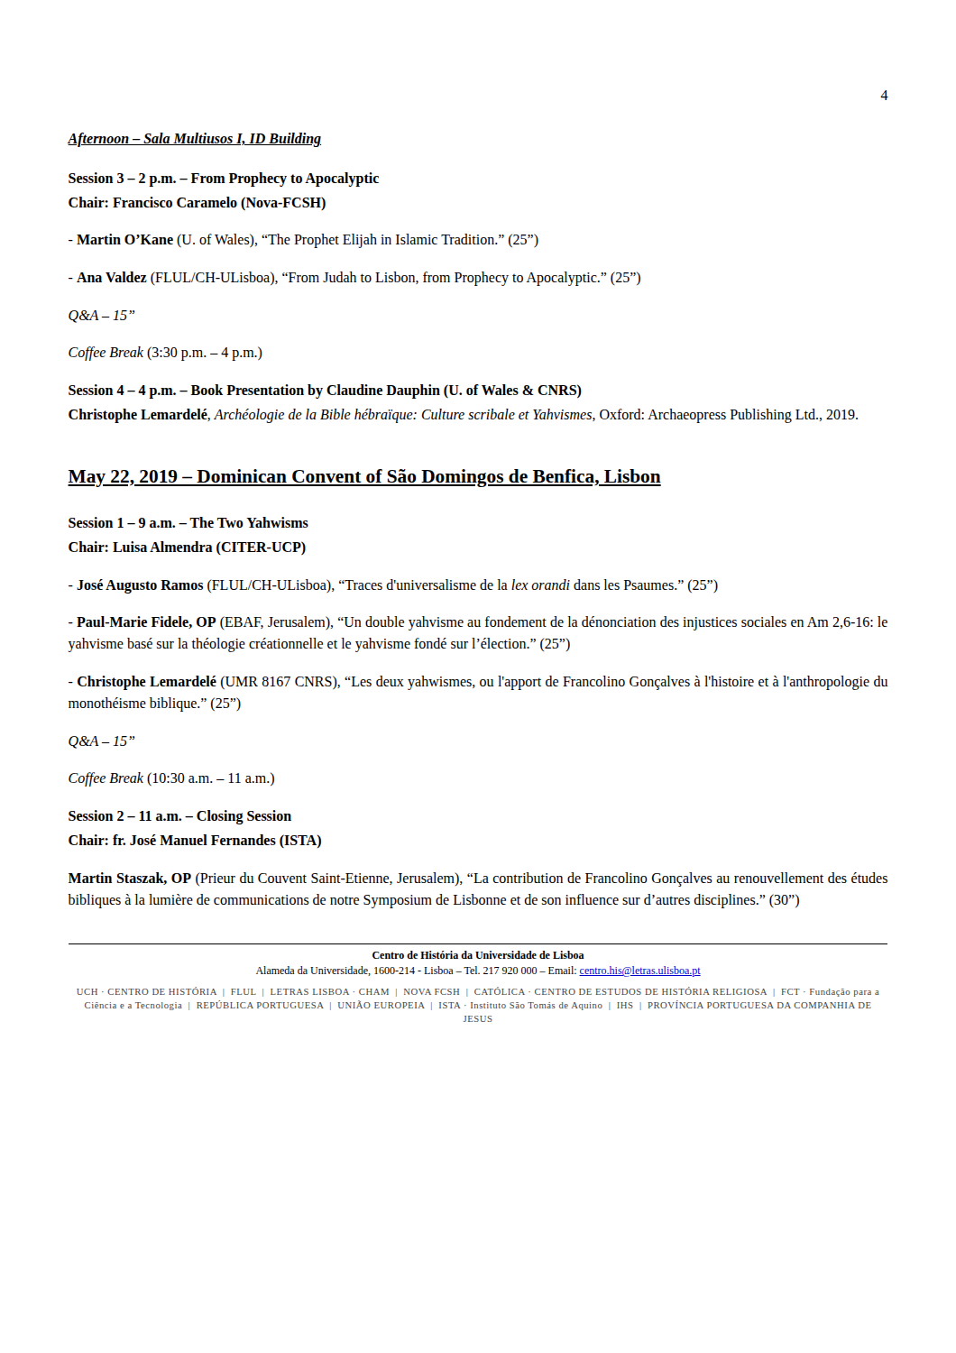4
Afternoon – Sala Multiusos I, ID Building
Session 3 – 2 p.m. – From Prophecy to Apocalyptic
Chair: Francisco Caramelo (Nova-FCSH)
- Martin O’Kane (U. of Wales), “The Prophet Elijah in Islamic Tradition.” (25”)
- Ana Valdez (FLUL/CH-ULisboa), “From Judah to Lisbon, from Prophecy to Apocalyptic.” (25”)
Q&A – 15”
Coffee Break (3:30 p.m. – 4 p.m.)
Session 4 – 4 p.m. – Book Presentation by Claudine Dauphin (U. of Wales & CNRS)
Christophe Lemardelé, Archéologie de la Bible hébraïque: Culture scribale et Yahvismes, Oxford: Archaeopress Publishing Ltd., 2019.
May 22, 2019 – Dominican Convent of São Domingos de Benfica, Lisbon
Session 1 – 9 a.m. – The Two Yahwisms
Chair: Luisa Almendra (CITER-UCP)
- José Augusto Ramos (FLUL/CH-ULisboa), “Traces d'universalisme de la lex orandi dans les Psaumes.” (25”)
- Paul-Marie Fidele, OP (EBAF, Jerusalem), “Un double yahvisme au fondement de la dénonciation des injustices sociales en Am 2,6-16: le yahvisme basé sur la théologie créationnelle et le yahvisme fondé sur l’élection.” (25”)
- Christophe Lemardelé (UMR 8167 CNRS), “Les deux yahwismes, ou l'apport de Francolino Gonçalves à l'histoire et à l'anthropologie du monothéisme biblique.” (25”)
Q&A – 15”
Coffee Break (10:30 a.m. – 11 a.m.)
Session 2 – 11 a.m. – Closing Session
Chair: fr. José Manuel Fernandes (ISTA)
Martin Staszak, OP (Prieur du Couvent Saint-Etienne, Jerusalem), “La contribution de Francolino Gonçalves au renouvellement des études bibliques à la lumière de communications de notre Symposium de Lisbonne et de son influence sur d’autres disciplines.” (30”)
Centro de História da Universidade de Lisboa
Alameda da Universidade, 1600-214 - Lisboa – Tel. 217 920 000 – Email: centro.his@letras.ulisboa.pt
UCH · CENTRO DE HISTÓRIA | FLUL | LETRAS LISBOA · CHAM | NOVA FCSH | CATÓLICA · CENTRO DE ESTUDOS DE HISTÓRIA RELIGIOSA | FCT · Fundação para a Ciência e a Tecnologia | REPÚBLICA PORTUGUESA | UNIÃO EUROPEIA | ISTA · Instituto São Tomás de Aquino | IHS | PROVÍNCIA PORTUGUESA DA COMPANHIA DE JESUS